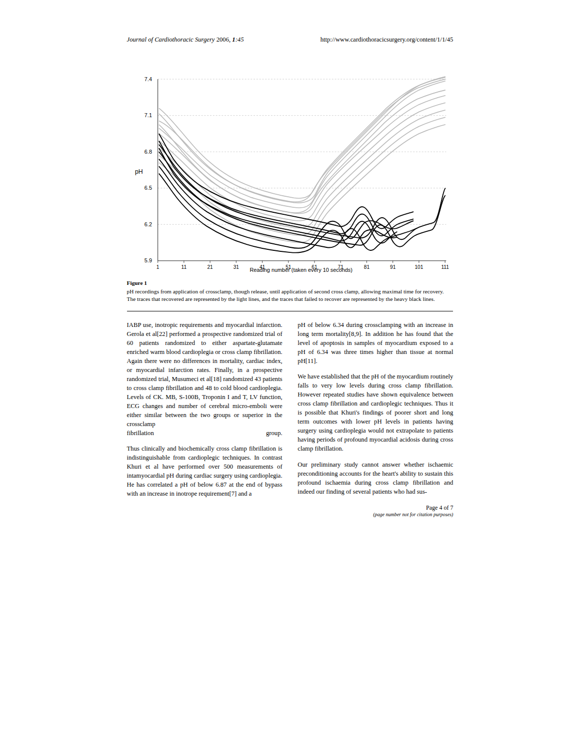Journal of Cardiothoracic Surgery 2006, 1:45
http://www.cardiothoracicsurgery.org/content/1/1/45
7.4 7.1 6.8 6.5 6.2 5.9 pH 1 11 21 31 41 51 61 71 81 91 101 111 Reading number (taken every 10 seconds)
Figure 1 pH recordings from application of crossclamp, though release, until application of second cross clamp, allowing maximal time for recovery. The traces that recovered are represented by the light lines, and the traces that failed to recover are represented by the heavy black lines.
IABP use, inotropic requirements and myocardial infarction. Gerola et al[22] performed a prospective randomized trial of 60 patients randomized to either aspartate-glutamate enriched warm blood cardioplegia or cross clamp fibrillation. Again there were no differences in mortality, cardiac index, or myocardial infarction rates. Finally, in a prospective randomized trial, Musumeci et al[18] randomized 43 patients to cross clamp fibrillation and 48 to cold blood cardioplegia. Levels of CK. MB, S-100B, Troponin I and T, LV function, ECG changes and number of cerebral micro-emboli were either similar between the two groups or superior in the crossclamp fibrillation group.
Thus clinically and biochemically cross clamp fibrillation is indistinguishable from cardioplegic techniques. In contrast Khuri et al have performed over 500 measurements of intamyocardial pH during cardiac surgery using cardioplegia. He has correlated a pH of below 6.87 at the end of bypass with an increase in inotrope requirement[7] and a
pH of below 6.34 during crossclamping with an increase in long term mortality[8,9]. In addition he has found that the level of apoptosis in samples of myocardium exposed to a pH of 6.34 was three times higher than tissue at normal pH[11].
We have established that the pH of the myocardium routinely falls to very low levels during cross clamp fibrillation. However repeated studies have shown equivalence between cross clamp fibrillation and cardioplegic techniques. Thus it is possible that Khuri's findings of poorer short and long term outcomes with lower pH levels in patients having surgery using cardioplegia would not extrapolate to patients having periods of profound myocardial acidosis during cross clamp fibrillation.
Our preliminary study cannot answer whether ischaemic preconditioning accounts for the heart's ability to sustain this profound ischaemia during cross clamp fibrillation and indeed our finding of several patients who had sus-
Page 4 of 7
(page number not for citation purposes)